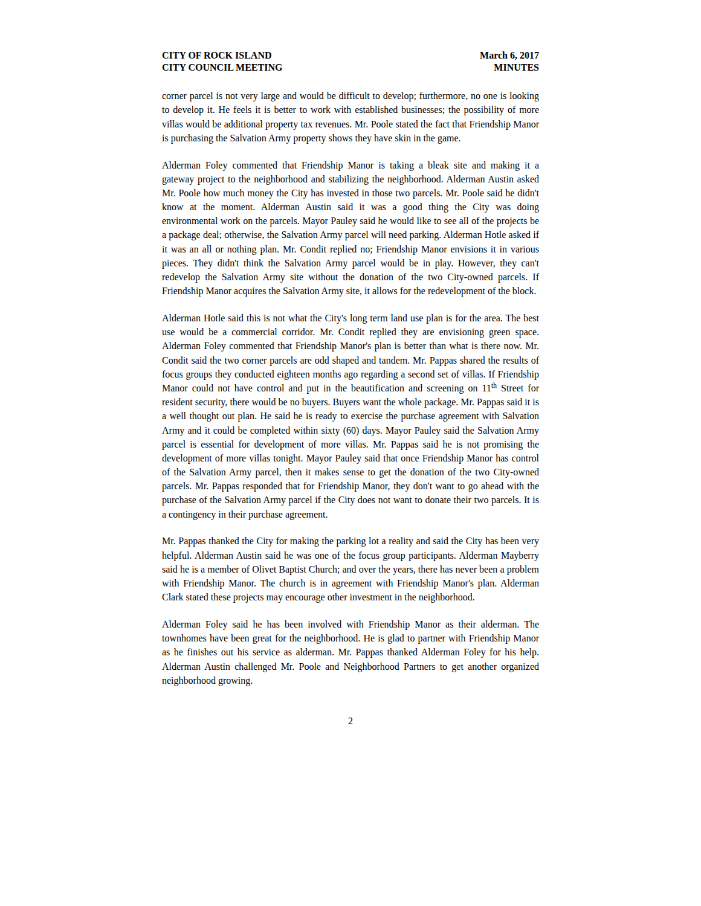CITY OF ROCK ISLAND
CITY COUNCIL MEETING
March 6, 2017
MINUTES
corner parcel is not very large and would be difficult to develop; furthermore, no one is looking to develop it. He feels it is better to work with established businesses; the possibility of more villas would be additional property tax revenues. Mr. Poole stated the fact that Friendship Manor is purchasing the Salvation Army property shows they have skin in the game.
Alderman Foley commented that Friendship Manor is taking a bleak site and making it a gateway project to the neighborhood and stabilizing the neighborhood. Alderman Austin asked Mr. Poole how much money the City has invested in those two parcels. Mr. Poole said he didn't know at the moment. Alderman Austin said it was a good thing the City was doing environmental work on the parcels. Mayor Pauley said he would like to see all of the projects be a package deal; otherwise, the Salvation Army parcel will need parking. Alderman Hotle asked if it was an all or nothing plan. Mr. Condit replied no; Friendship Manor envisions it in various pieces. They didn't think the Salvation Army parcel would be in play. However, they can't redevelop the Salvation Army site without the donation of the two City-owned parcels. If Friendship Manor acquires the Salvation Army site, it allows for the redevelopment of the block.
Alderman Hotle said this is not what the City's long term land use plan is for the area. The best use would be a commercial corridor. Mr. Condit replied they are envisioning green space. Alderman Foley commented that Friendship Manor's plan is better than what is there now. Mr. Condit said the two corner parcels are odd shaped and tandem. Mr. Pappas shared the results of focus groups they conducted eighteen months ago regarding a second set of villas. If Friendship Manor could not have control and put in the beautification and screening on 11th Street for resident security, there would be no buyers. Buyers want the whole package. Mr. Pappas said it is a well thought out plan. He said he is ready to exercise the purchase agreement with Salvation Army and it could be completed within sixty (60) days. Mayor Pauley said the Salvation Army parcel is essential for development of more villas. Mr. Pappas said he is not promising the development of more villas tonight. Mayor Pauley said that once Friendship Manor has control of the Salvation Army parcel, then it makes sense to get the donation of the two City-owned parcels. Mr. Pappas responded that for Friendship Manor, they don't want to go ahead with the purchase of the Salvation Army parcel if the City does not want to donate their two parcels. It is a contingency in their purchase agreement.
Mr. Pappas thanked the City for making the parking lot a reality and said the City has been very helpful. Alderman Austin said he was one of the focus group participants. Alderman Mayberry said he is a member of Olivet Baptist Church; and over the years, there has never been a problem with Friendship Manor. The church is in agreement with Friendship Manor's plan. Alderman Clark stated these projects may encourage other investment in the neighborhood.
Alderman Foley said he has been involved with Friendship Manor as their alderman. The townhomes have been great for the neighborhood. He is glad to partner with Friendship Manor as he finishes out his service as alderman. Mr. Pappas thanked Alderman Foley for his help. Alderman Austin challenged Mr. Poole and Neighborhood Partners to get another organized neighborhood growing.
2